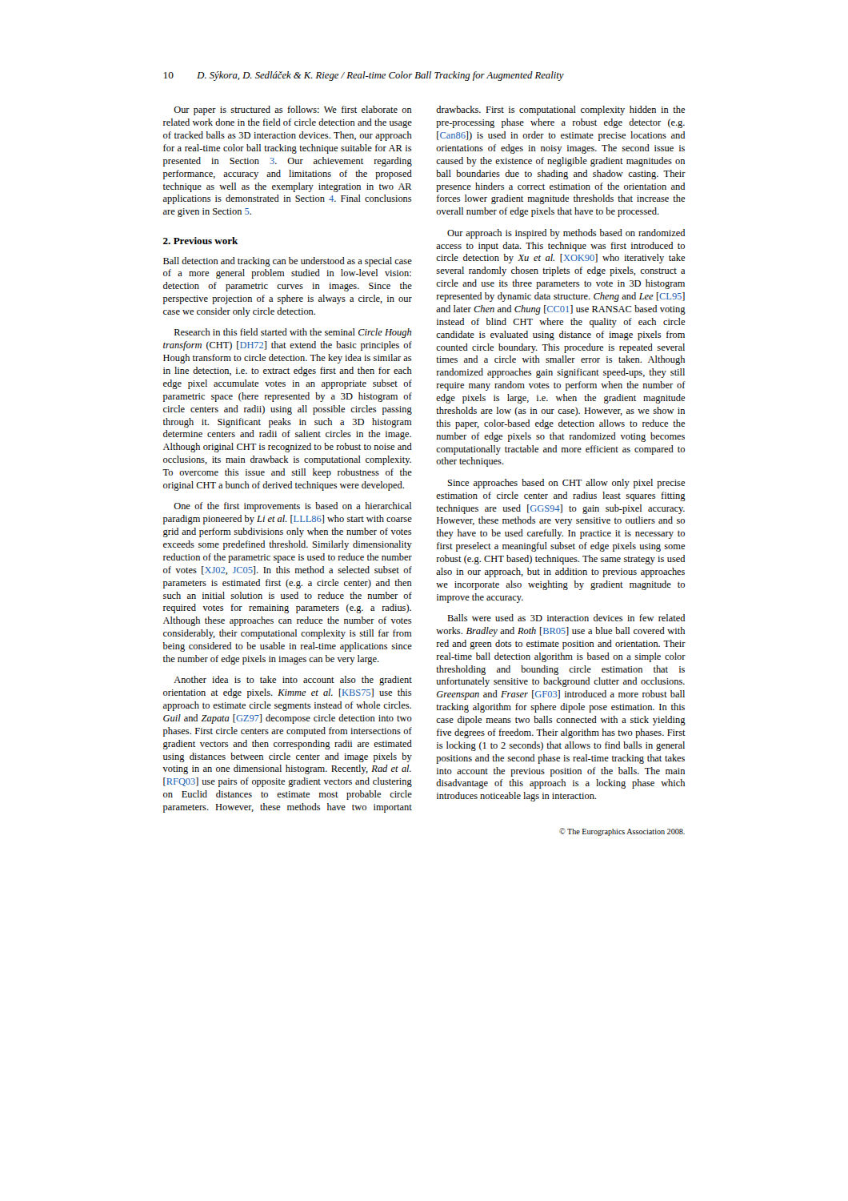10 D. Sýkora, D. Sedláček & K. Riege / Real-time Color Ball Tracking for Augmented Reality
Our paper is structured as follows: We first elaborate on related work done in the field of circle detection and the usage of tracked balls as 3D interaction devices. Then, our approach for a real-time color ball tracking technique suitable for AR is presented in Section 3. Our achievement regarding performance, accuracy and limitations of the proposed technique as well as the exemplary integration in two AR applications is demonstrated in Section 4. Final conclusions are given in Section 5.
2. Previous work
Ball detection and tracking can be understood as a special case of a more general problem studied in low-level vision: detection of parametric curves in images. Since the perspective projection of a sphere is always a circle, in our case we consider only circle detection.
Research in this field started with the seminal Circle Hough transform (CHT) [DH72] that extend the basic principles of Hough transform to circle detection. The key idea is similar as in line detection, i.e. to extract edges first and then for each edge pixel accumulate votes in an appropriate subset of parametric space (here represented by a 3D histogram of circle centers and radii) using all possible circles passing through it. Significant peaks in such a 3D histogram determine centers and radii of salient circles in the image. Although original CHT is recognized to be robust to noise and occlusions, its main drawback is computational complexity. To overcome this issue and still keep robustness of the original CHT a bunch of derived techniques were developed.
One of the first improvements is based on a hierarchical paradigm pioneered by Li et al. [LLL86] who start with coarse grid and perform subdivisions only when the number of votes exceeds some predefined threshold. Similarly dimensionality reduction of the parametric space is used to reduce the number of votes [XJ02, JC05]. In this method a selected subset of parameters is estimated first (e.g. a circle center) and then such an initial solution is used to reduce the number of required votes for remaining parameters (e.g. a radius). Although these approaches can reduce the number of votes considerably, their computational complexity is still far from being considered to be usable in real-time applications since the number of edge pixels in images can be very large.
Another idea is to take into account also the gradient orientation at edge pixels. Kimme et al. [KBS75] use this approach to estimate circle segments instead of whole circles. Guil and Zapata [GZ97] decompose circle detection into two phases. First circle centers are computed from intersections of gradient vectors and then corresponding radii are estimated using distances between circle center and image pixels by voting in an one dimensional histogram. Recently, Rad et al. [RFQ03] use pairs of opposite gradient vectors and clustering on Euclid distances to estimate most probable circle parameters. However, these methods have two important drawbacks. First is computational complexity hidden in the pre-processing phase where a robust edge detector (e.g. [Can86]) is used in order to estimate precise locations and orientations of edges in noisy images. The second issue is caused by the existence of negligible gradient magnitudes on ball boundaries due to shading and shadow casting. Their presence hinders a correct estimation of the orientation and forces lower gradient magnitude thresholds that increase the overall number of edge pixels that have to be processed.
Our approach is inspired by methods based on randomized access to input data. This technique was first introduced to circle detection by Xu et al. [XOK90] who iteratively take several randomly chosen triplets of edge pixels, construct a circle and use its three parameters to vote in 3D histogram represented by dynamic data structure. Cheng and Lee [CL95] and later Chen and Chung [CC01] use RANSAC based voting instead of blind CHT where the quality of each circle candidate is evaluated using distance of image pixels from counted circle boundary. This procedure is repeated several times and a circle with smaller error is taken. Although randomized approaches gain significant speed-ups, they still require many random votes to perform when the number of edge pixels is large, i.e. when the gradient magnitude thresholds are low (as in our case). However, as we show in this paper, color-based edge detection allows to reduce the number of edge pixels so that randomized voting becomes computationally tractable and more efficient as compared to other techniques.
Since approaches based on CHT allow only pixel precise estimation of circle center and radius least squares fitting techniques are used [GGS94] to gain sub-pixel accuracy. However, these methods are very sensitive to outliers and so they have to be used carefully. In practice it is necessary to first preselect a meaningful subset of edge pixels using some robust (e.g. CHT based) techniques. The same strategy is used also in our approach, but in addition to previous approaches we incorporate also weighting by gradient magnitude to improve the accuracy.
Balls were used as 3D interaction devices in few related works. Bradley and Roth [BR05] use a blue ball covered with red and green dots to estimate position and orientation. Their real-time ball detection algorithm is based on a simple color thresholding and bounding circle estimation that is unfortunately sensitive to background clutter and occlusions. Greenspan and Fraser [GF03] introduced a more robust ball tracking algorithm for sphere dipole pose estimation. In this case dipole means two balls connected with a stick yielding five degrees of freedom. Their algorithm has two phases. First is locking (1 to 2 seconds) that allows to find balls in general positions and the second phase is real-time tracking that takes into account the previous position of the balls. The main disadvantage of this approach is a locking phase which introduces noticeable lags in interaction.
© The Eurographics Association 2008.